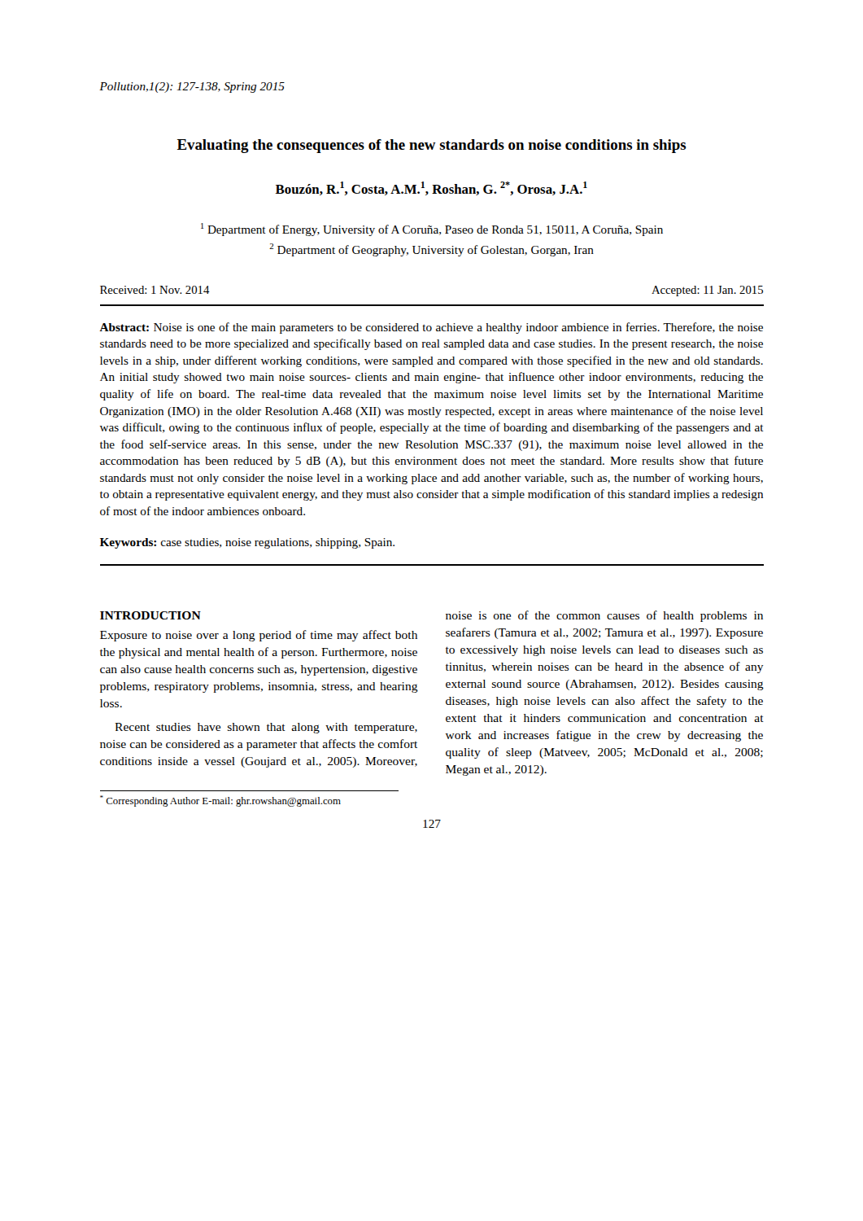Pollution,1(2): 127-138, Spring 2015
Evaluating the consequences of the new standards on noise conditions in ships
Bouzón, R.1, Costa, A.M.1, Roshan, G. 2*, Orosa, J.A.1
1 Department of Energy, University of A Coruña, Paseo de Ronda 51, 15011, A Coruña, Spain
2 Department of Geography, University of Golestan, Gorgan, Iran
Received: 1 Nov. 2014 Accepted: 11 Jan. 2015
Abstract: Noise is one of the main parameters to be considered to achieve a healthy indoor ambience in ferries. Therefore, the noise standards need to be more specialized and specifically based on real sampled data and case studies. In the present research, the noise levels in a ship, under different working conditions, were sampled and compared with those specified in the new and old standards. An initial study showed two main noise sources- clients and main engine- that influence other indoor environments, reducing the quality of life on board. The real-time data revealed that the maximum noise level limits set by the International Maritime Organization (IMO) in the older Resolution A.468 (XII) was mostly respected, except in areas where maintenance of the noise level was difficult, owing to the continuous influx of people, especially at the time of boarding and disembarking of the passengers and at the food self-service areas. In this sense, under the new Resolution MSC.337 (91), the maximum noise level allowed in the accommodation has been reduced by 5 dB (A), but this environment does not meet the standard. More results show that future standards must not only consider the noise level in a working place and add another variable, such as, the number of working hours, to obtain a representative equivalent energy, and they must also consider that a simple modification of this standard implies a redesign of most of the indoor ambiences onboard.
Keywords: case studies, noise regulations, shipping, Spain.
Introduction
Exposure to noise over a long period of time may affect both the physical and mental health of a person. Furthermore, noise can also cause health concerns such as, hypertension, digestive problems, respiratory problems, insomnia, stress, and hearing loss.
Recent studies have shown that along with temperature, noise can be considered as a parameter that affects the comfort conditions inside a vessel (Goujard et al., 2005). Moreover, noise is one of the common causes of health problems in seafarers (Tamura et al., 2002; Tamura et al., 1997). Exposure to excessively high noise levels can lead to diseases such as tinnitus, wherein noises can be heard in the absence of any external sound source (Abrahamsen, 2012). Besides causing diseases, high noise levels can also affect the safety to the extent that it hinders communication and concentration at work and increases fatigue in the crew by decreasing the quality of sleep (Matveev, 2005; McDonald et al., 2008; Megan et al., 2012).
* Corresponding Author E-mail: ghr.rowshan@gmail.com
127